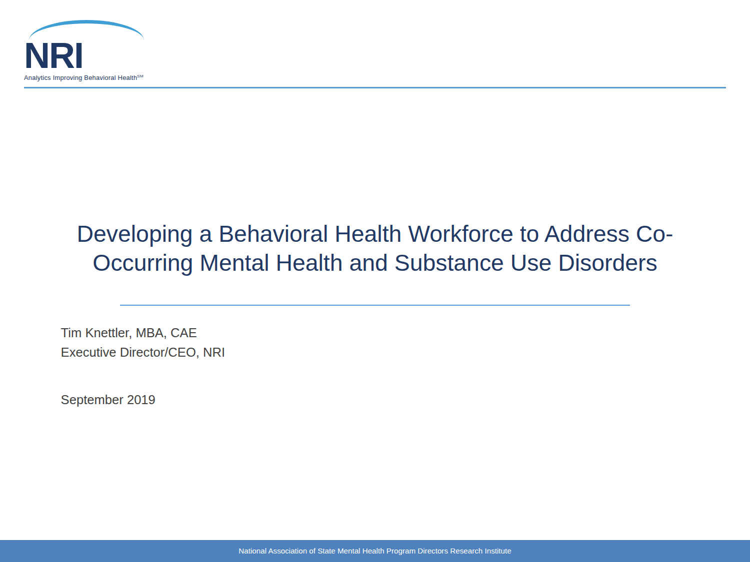NRI
Analytics Improving Behavioral HealthSM
Developing a Behavioral Health Workforce to Address Co-Occurring Mental Health and Substance Use Disorders
Tim Knettler, MBA, CAE
Executive Director/CEO, NRI
September 2019
National Association of State Mental Health Program Directors Research Institute